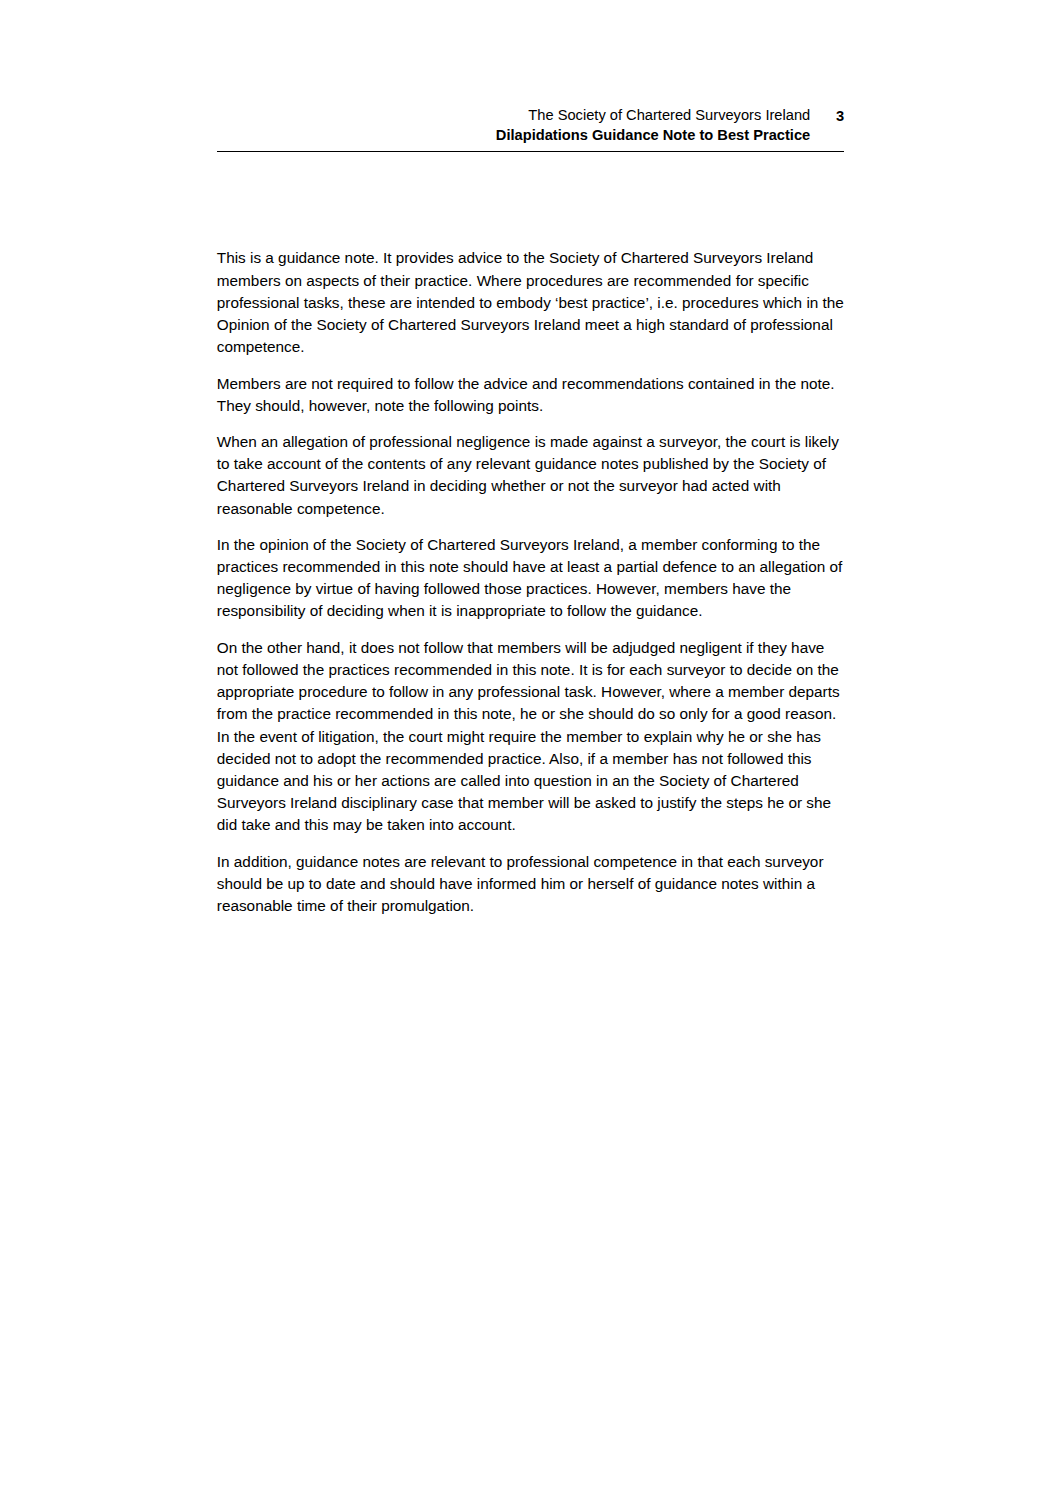3
The Society of Chartered Surveyors Ireland
Dilapidations Guidance Note to Best Practice
This is a guidance note. It provides advice to the Society of Chartered Surveyors Ireland members on aspects of their practice. Where procedures are recommended for specific professional tasks, these are intended to embody ‘best practice’, i.e. procedures which in the Opinion of the Society of Chartered Surveyors Ireland meet a high standard of professional competence.
Members are not required to follow the advice and recommendations contained in the note. They should, however, note the following points.
When an allegation of professional negligence is made against a surveyor, the court is likely to take account of the contents of any relevant guidance notes published by the Society of Chartered Surveyors Ireland in deciding whether or not the surveyor had acted with reasonable competence.
In the opinion of the Society of Chartered Surveyors Ireland, a member conforming to the practices recommended in this note should have at least a partial defence to an allegation of negligence by virtue of having followed those practices. However, members have the responsibility of deciding when it is inappropriate to follow the guidance.
On the other hand, it does not follow that members will be adjudged negligent if they have not followed the practices recommended in this note. It is for each surveyor to decide on the appropriate procedure to follow in any professional task. However, where a member departs from the practice recommended in this note, he or she should do so only for a good reason. In the event of litigation, the court might require the member to explain why he or she has decided not to adopt the recommended practice. Also, if a member has not followed this guidance and his or her actions are called into question in an the Society of Chartered Surveyors Ireland disciplinary case that member will be asked to justify the steps he or she did take and this may be taken into account.
In addition, guidance notes are relevant to professional competence in that each surveyor should be up to date and should have informed him or herself of guidance notes within a reasonable time of their promulgation.